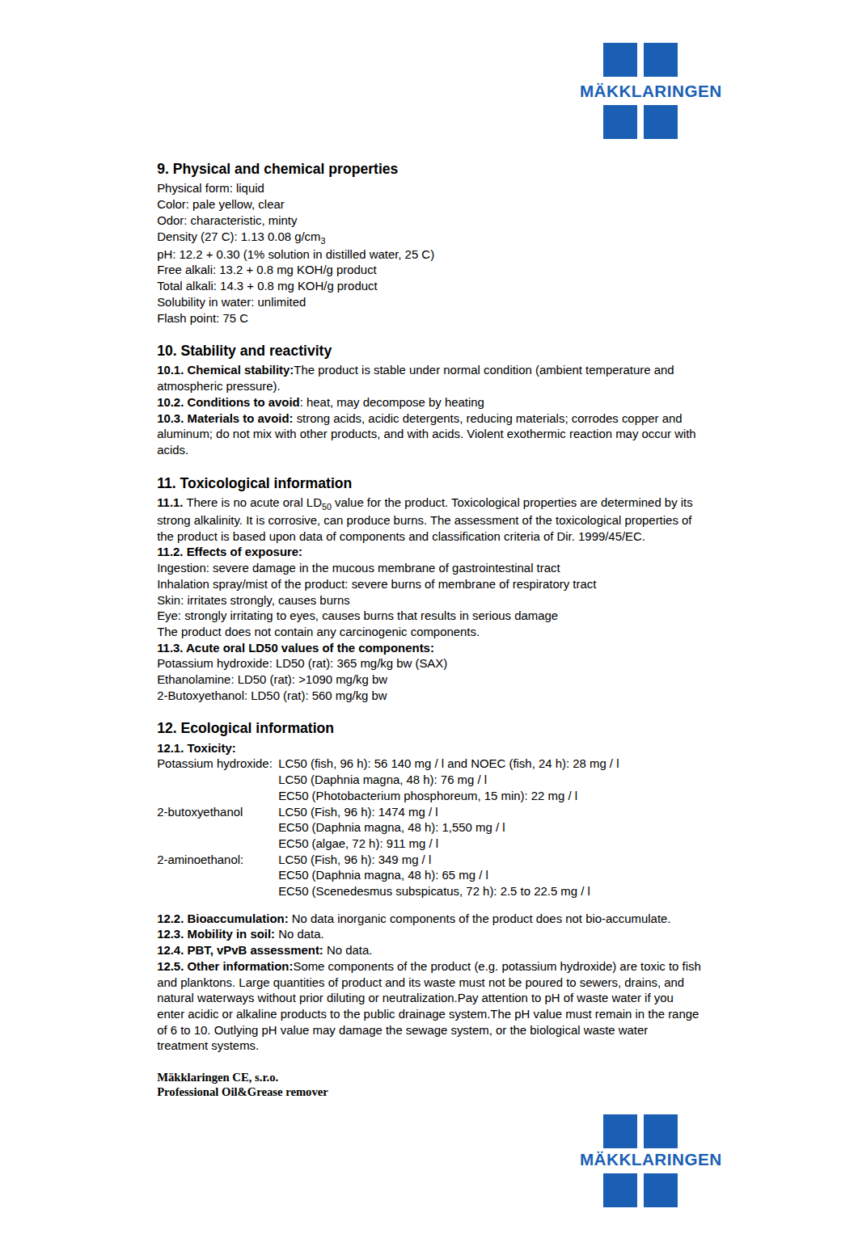MÄKKLARINGEN
9. Physical and chemical properties
Physical form: liquid
Color: pale yellow, clear
Odor: characteristic, minty
Density (27 C): 1.13 0.08 g/cm3
pH: 12.2 + 0.30 (1% solution in distilled water, 25 C)
Free alkali: 13.2 + 0.8 mg KOH/g product
Total alkali: 14.3 + 0.8 mg KOH/g product
Solubility in water: unlimited
Flash point: 75 C
10. Stability and reactivity
10.1. Chemical stability: The product is stable under normal condition (ambient temperature and atmospheric pressure).
10.2. Conditions to avoid: heat, may decompose by heating
10.3. Materials to avoid: strong acids, acidic detergents, reducing materials; corrodes copper and aluminum; do not mix with other products, and with acids. Violent exothermic reaction may occur with acids.
11. Toxicological information
11.1. There is no acute oral LD50 value for the product. Toxicological properties are determined by its strong alkalinity. It is corrosive, can produce burns. The assessment of the toxicological properties of the product is based upon data of components and classification criteria of Dir. 1999/45/EC.
11.2. Effects of exposure:
Ingestion: severe damage in the mucous membrane of gastrointestinal tract
Inhalation spray/mist of the product: severe burns of membrane of respiratory tract
Skin: irritates strongly, causes burns
Eye: strongly irritating to eyes, causes burns that results in serious damage
The product does not contain any carcinogenic components.
11.3. Acute oral LD50 values of the components:
Potassium hydroxide: LD50 (rat): 365 mg/kg bw (SAX)
Ethanolamine: LD50 (rat): >1090 mg/kg bw
2-Butoxyethanol: LD50 (rat): 560 mg/kg bw
12. Ecological information
12.1. Toxicity:
Potassium hydroxide:
LC50 (fish, 96 h): 56 140 mg / l and NOEC (fish, 24 h): 28 mg / l
LC50 (Daphnia magna, 48 h): 76 mg / l
EC50 (Photobacterium phosphoreum, 15 min): 22 mg / l
2-butoxyethanol
LC50 (Fish, 96 h): 1474 mg / l
EC50 (Daphnia magna, 48 h): 1,550 mg / l
EC50 (algae, 72 h): 911 mg / l
2-aminoethanol:
LC50 (Fish, 96 h): 349 mg / l
EC50 (Daphnia magna, 48 h): 65 mg / l
EC50 (Scenedesmus subspicatus, 72 h): 2.5 to 22.5 mg / l
12.2. Bioaccumulation: No data inorganic components of the product does not bio-accumulate.
12.3. Mobility in soil: No data.
12.4. PBT, vPvB assessment: No data.
12.5. Other information: Some components of the product (e.g. potassium hydroxide) are toxic to fish and planktons. Large quantities of product and its waste must not be poured to sewers, drains, and natural waterways without prior diluting or neutralization.Pay attention to pH of waste water if you enter acidic or alkaline products to the public drainage system.The pH value must remain in the range of 6 to 10. Outlying pH value may damage the sewage system, or the biological waste water treatment systems.
Mäkklaringen CE, s.r.o.
Professional Oil&Grease remover
MÄKKLARINGEN